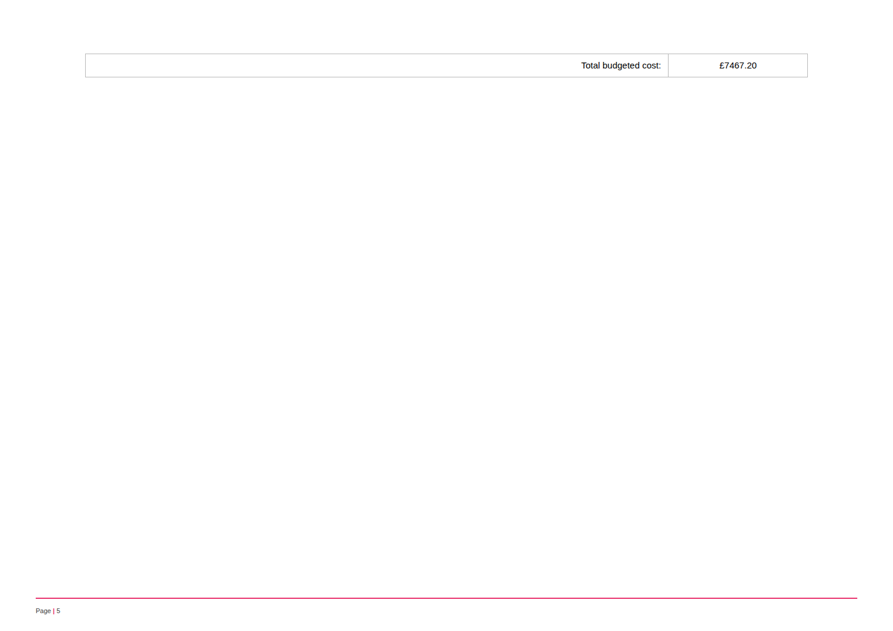| Total budgeted cost: | £7467.20 |
Page | 5